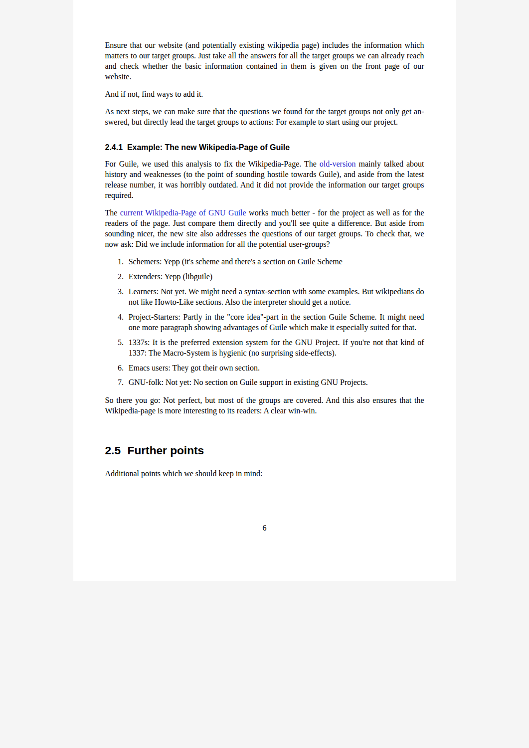Ensure that our website (and potentially existing wikipedia page) includes the information which matters to our target groups. Just take all the answers for all the target groups we can already reach and check whether the basic information contained in them is given on the front page of our website.
And if not, find ways to add it.
As next steps, we can make sure that the questions we found for the target groups not only get answered, but directly lead the target groups to actions: For example to start using our project.
2.4.1 Example: The new Wikipedia-Page of Guile
For Guile, we used this analysis to fix the Wikipedia-Page. The old-version mainly talked about history and weaknesses (to the point of sounding hostile towards Guile), and aside from the latest release number, it was horribly outdated. And it did not provide the information our target groups required.
The current Wikipedia-Page of GNU Guile works much better - for the project as well as for the readers of the page. Just compare them directly and you'll see quite a difference. But aside from sounding nicer, the new site also addresses the questions of our target groups. To check that, we now ask: Did we include information for all the potential user-groups?
Schemers: Yepp (it's scheme and there's a section on Guile Scheme
Extenders: Yepp (libguile)
Learners: Not yet. We might need a syntax-section with some examples. But wikipedians do not like Howto-Like sections. Also the interpreter should get a notice.
Project-Starters: Partly in the "core idea"-part in the section Guile Scheme. It might need one more paragraph showing advantages of Guile which make it especially suited for that.
1337s: It is the preferred extension system for the GNU Project. If you're not that kind of 1337: The Macro-System is hygienic (no surprising side-effects).
Emacs users: They got their own section.
GNU-folk: Not yet: No section on Guile support in existing GNU Projects.
So there you go: Not perfect, but most of the groups are covered. And this also ensures that the Wikipedia-page is more interesting to its readers: A clear win-win.
2.5 Further points
Additional points which we should keep in mind:
6